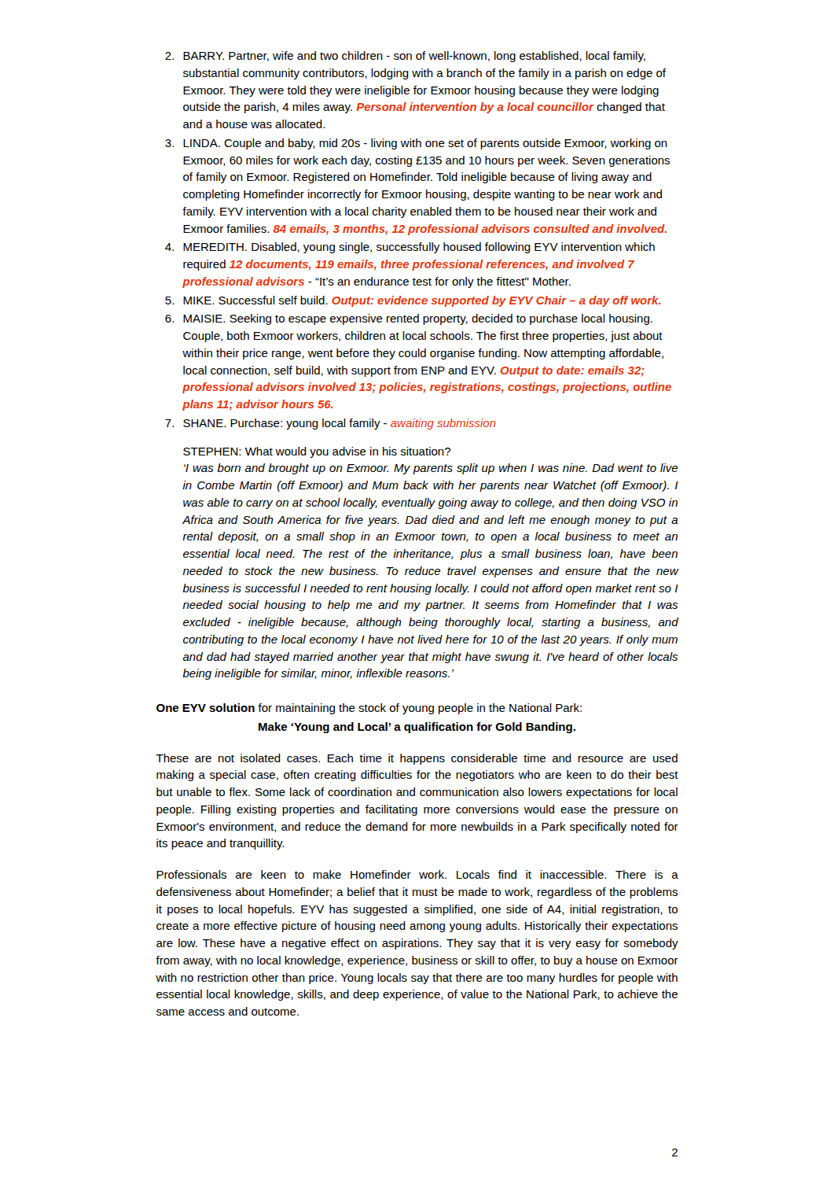BARRY. Partner, wife and two children - son of well-known, long established, local family, substantial community contributors, lodging with a branch of the family in a parish on edge of Exmoor. They were told they were ineligible for Exmoor housing because they were lodging outside the parish, 4 miles away. Personal intervention by a local councillor changed that and a house was allocated.
LINDA. Couple and baby, mid 20s - living with one set of parents outside Exmoor, working on Exmoor, 60 miles for work each day, costing £135 and 10 hours per week. Seven generations of family on Exmoor. Registered on Homefinder. Told ineligible because of living away and completing Homefinder incorrectly for Exmoor housing, despite wanting to be near work and family. EYV intervention with a local charity enabled them to be housed near their work and Exmoor families. 84 emails, 3 months, 12 professional advisors consulted and involved.
MEREDITH. Disabled, young single, successfully housed following EYV intervention which required 12 documents, 119 emails, three professional references, and involved 7 professional advisors - “It’s an endurance test for only the fittest" Mother.
MIKE. Successful self build. Output: evidence supported by EYV Chair – a day off work.
MAISIE. Seeking to escape expensive rented property, decided to purchase local housing. Couple, both Exmoor workers, children at local schools. The first three properties, just about within their price range, went before they could organise funding. Now attempting affordable, local connection, self build, with support from ENP and EYV. Output to date: emails 32; professional advisors involved 13; policies, registrations, costings, projections, outline plans 11; advisor hours 56.
SHANE. Purchase: young local family - awaiting submission
STEPHEN: What would you advise in his situation?
‘I was born and brought up on Exmoor. My parents split up when I was nine. Dad went to live in Combe Martin (off Exmoor) and Mum back with her parents near Watchet (off Exmoor). I was able to carry on at school locally, eventually going away to college, and then doing VSO in Africa and South America for five years. Dad died and and left me enough money to put a rental deposit, on a small shop in an Exmoor town, to open a local business to meet an essential local need. The rest of the inheritance, plus a small business loan, have been needed to stock the new business. To reduce travel expenses and ensure that the new business is successful I needed to rent housing locally. I could not afford open market rent so I needed social housing to help me and my partner. It seems from Homefinder that I was excluded - ineligible because, although being thoroughly local, starting a business, and contributing to the local economy I have not lived here for 10 of the last 20 years. If only mum and dad had stayed married another year that might have swung it. I've heard of other locals being ineligible for similar, minor, inflexible reasons.’
One EYV solution for maintaining the stock of young people in the National Park:
Make ‘Young and Local’ a qualification for Gold Banding.
These are not isolated cases. Each time it happens considerable time and resource are used making a special case, often creating difficulties for the negotiators who are keen to do their best but unable to flex. Some lack of coordination and communication also lowers expectations for local people. Filling existing properties and facilitating more conversions would ease the pressure on Exmoor's environment, and reduce the demand for more newbuilds in a Park specifically noted for its peace and tranquillity.
Professionals are keen to make Homefinder work. Locals find it inaccessible. There is a defensiveness about Homefinder; a belief that it must be made to work, regardless of the problems it poses to local hopefuls. EYV has suggested a simplified, one side of A4, initial registration, to create a more effective picture of housing need among young adults. Historically their expectations are low. These have a negative effect on aspirations. They say that it is very easy for somebody from away, with no local knowledge, experience, business or skill to offer, to buy a house on Exmoor with no restriction other than price. Young locals say that there are too many hurdles for people with essential local knowledge, skills, and deep experience, of value to the National Park, to achieve the same access and outcome.
2